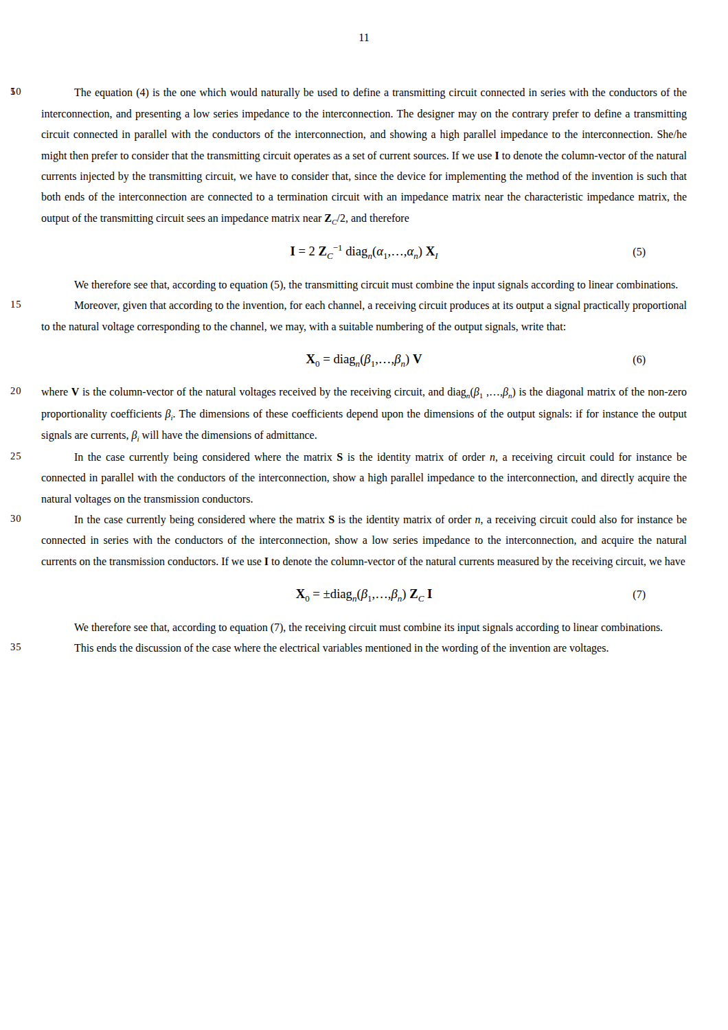11
The equation (4) is the one which would naturally be used to define a transmitting circuit connected in series with the conductors of the interconnection, and presenting a low series impedance to the interconnection. The designer may on the contrary prefer to define a transmitting circuit connected in parallel with the conductors of the interconnection, and 5showing a high parallel impedance to the interconnection. She/he might then prefer to consider that the transmitting circuit operates as a set of current sources. If we use I to denote the column-vector of the natural currents injected by the transmitting circuit, we have to consider that, since the device for implementing the method of the invention is such that both ends of the interconnection are connected to a termination circuit with an impedance matrix near the 10characteristic impedance matrix, the output of the transmitting circuit sees an impedance matrix near ZC/2, and therefore
I = 2 ZC−1 diagn(α1,…,αn) XI (5)
We therefore see that, according to equation (5), the transmitting circuit must combine the input signals according to linear combinations.
15 Moreover, given that according to the invention, for each channel, a receiving circuit produces at its output a signal practically proportional to the natural voltage corresponding to the channel, we may, with a suitable numbering of the output signals, write that:
X0 = diagn(β1,…,βn) V (6)
where V is the column-vector of the natural voltages received by the receiving circuit, and 20 diagn(β1 ,…,βn) is the diagonal matrix of the non-zero proportionality coefficients βi. The dimensions of these coefficients depend upon the dimensions of the output signals: if for instance the output signals are currents, βi will have the dimensions of admittance.
In the case currently being considered where the matrix S is the identity matrix of order n, a receiving circuit could for instance be connected in parallel with the conductors of the 25interconnection, show a high parallel impedance to the interconnection, and directly acquire the natural voltages on the transmission conductors.
In the case currently being considered where the matrix S is the identity matrix of order n, a receiving circuit could also for instance be connected in series with the conductors of the interconnection, show a low series impedance to the interconnection, and acquire the natural 30currents on the transmission conductors. If we use I to denote the column-vector of the natural currents measured by the receiving circuit, we have
X0 = ±diagn(β1,…,βn) ZC I (7)
We therefore see that, according to equation (7), the receiving circuit must combine its input signals according to linear combinations.
35 This ends the discussion of the case where the electrical variables mentioned in the wording of the invention are voltages.